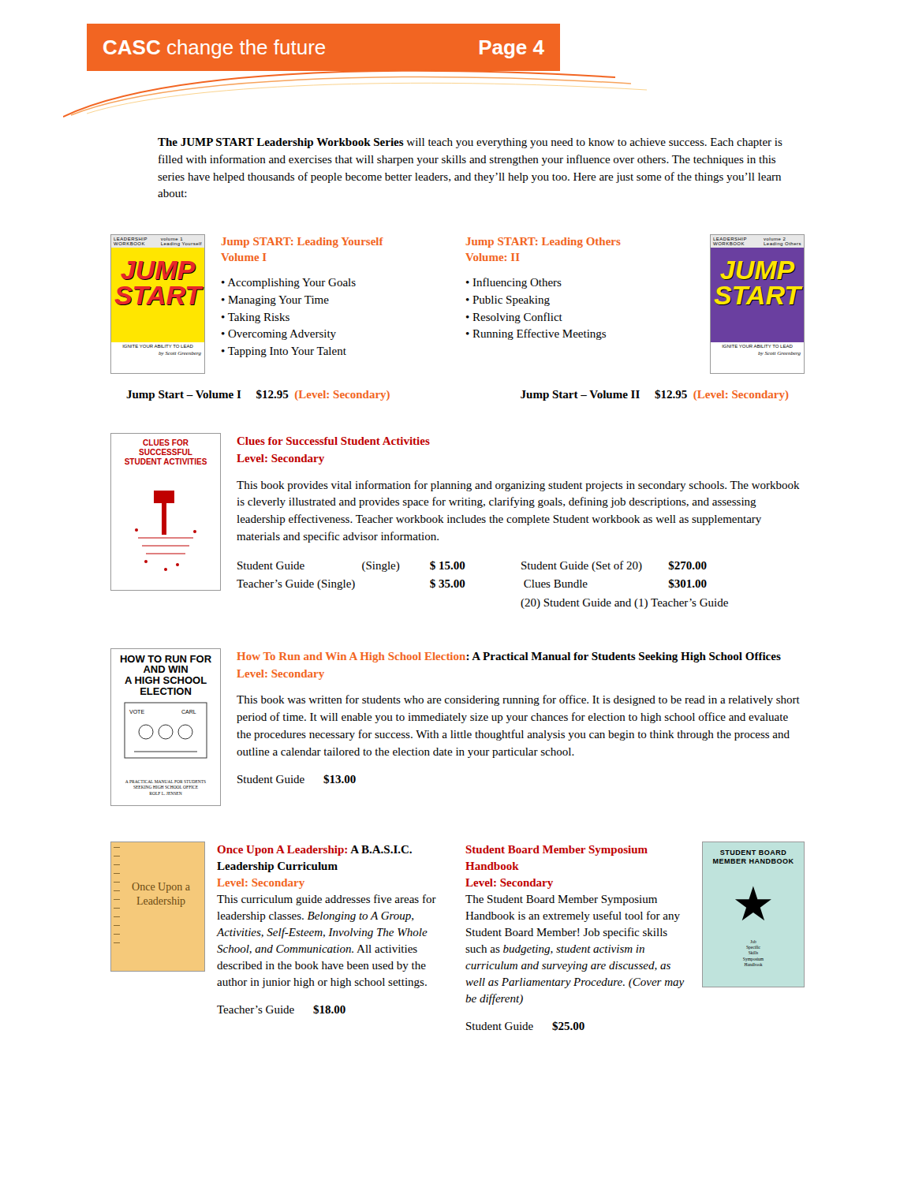CASC change the future
Page 4
The JUMP START Leadership Workbook Series will teach you everything you need to know to achieve success. Each chapter is filled with information and exercises that will sharpen your skills and strengthen your influence over others. The techniques in this series have helped thousands of people become better leaders, and they’ll help you too. Here are just some of the things you’ll learn about:
LEADERSHIP
WORKBOOK volume 1
Leading Yourself
JUMP
START
IGNITE YOUR ABILITY TO LEAD
by Scott Greenberg
Jump START: Leading Yourself
Volume I
• Accomplishing Your Goals
• Managing Your Time
• Taking Risks
• Overcoming Adversity
• Tapping Into Your Talent
Jump START: Leading Others
Volume: II
• Influencing Others
• Public Speaking
• Resolving Conflict
• Running Effective Meetings
LEADERSHIP
WORKBOOK volume 2
Leading Others
JUMP
START
IGNITE YOUR ABILITY TO LEAD
by Scott Greenberg
Jump Start – Volume I $12.95 (Level: Secondary)
Jump Start – Volume II $12.95 (Level: Secondary)
CLUES FOR
SUCCESSFUL
STUDENT ACTIVITIES
Clues for Successful Student Activities
Level: Secondary
This book provides vital information for planning and organizing student projects in secondary schools. The workbook is cleverly illustrated and provides space for writing, clarifying goals, defining job descriptions, and assessing leadership effectiveness. Teacher workbook includes the complete Student workbook as well as supplementary materials and specific advisor information.
| Student Guide | (Single) | $ 15.00 | Student Guide (Set of 20) | $270.00 |
| Teacher’s Guide (Single) | $ 35.00 | Clues Bundle | $301.00 |
| | (20) Student Guide and (1) Teacher’s Guide |
HOW TO RUN FOR
AND WIN
A HIGH SCHOOL
ELECTION
VOTE CARL
A PRACTICAL MANUAL FOR STUDENTS
SEEKING HIGH SCHOOL OFFICE
ROLF L. JENSEN
How To Run and Win A High School Election: A Practical Manual for Students Seeking High School Offices
Level: Secondary
This book was written for students who are considering running for office. It is designed to be read in a relatively short period of time. It will enable you to immediately size up your chances for election to high school office and evaluate the procedures necessary for success. With a little thoughtful analysis you can begin to think through the process and outline a calendar tailored to the election date in your particular school.
Student Guide $13.00
Once Upon a
Leadership
Once Upon A Leadership: A B.A.S.I.C. Leadership Curriculum
Level: Secondary
This curriculum guide addresses five areas for leadership classes. Belonging to A Group, Activities, Self-Esteem, Involving The Whole School, and Communication. All activities described in the book have been used by the author in junior high or high school settings.
Teacher’s Guide $18.00
Student Board Member Symposium Handbook
Level: Secondary
The Student Board Member Symposium Handbook is an extremely useful tool for any Student Board Member! Job specific skills such as budgeting, student activism in curriculum and surveying are discussed, as well as Parliamentary Procedure. (Cover may be different)
Student Guide $25.00
STUDENT BOARD
MEMBER HANDBOOK
★
Job
Specific
Skills
Symposium
Handbook